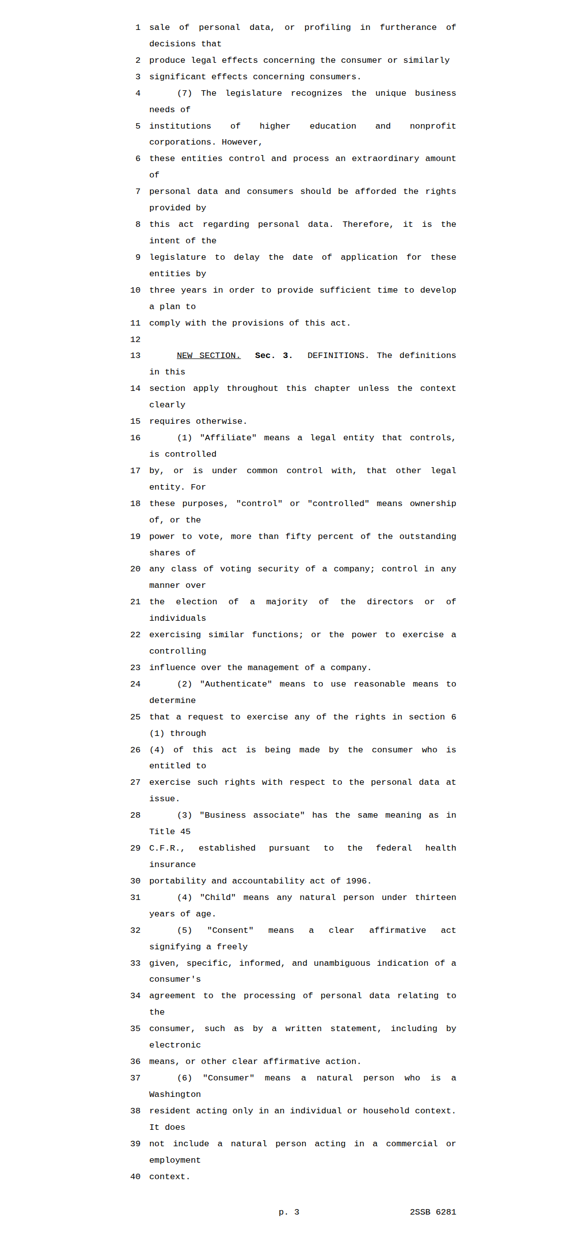sale of personal data, or profiling in furtherance of decisions that
produce legal effects concerning the consumer or similarly
significant effects concerning consumers.
(7) The legislature recognizes the unique business needs of
institutions of higher education and nonprofit corporations. However,
these entities control and process an extraordinary amount of
personal data and consumers should be afforded the rights provided by
this act regarding personal data. Therefore, it is the intent of the
legislature to delay the date of application for these entities by
three years in order to provide sufficient time to develop a plan to
comply with the provisions of this act.
NEW SECTION. Sec. 3. DEFINITIONS. The definitions in this
section apply throughout this chapter unless the context clearly
requires otherwise.
(1) "Affiliate" means a legal entity that controls, is controlled
by, or is under common control with, that other legal entity. For
these purposes, "control" or "controlled" means ownership of, or the
power to vote, more than fifty percent of the outstanding shares of
any class of voting security of a company; control in any manner over
the election of a majority of the directors or of individuals
exercising similar functions; or the power to exercise a controlling
influence over the management of a company.
(2) "Authenticate" means to use reasonable means to determine
that a request to exercise any of the rights in section 6 (1) through
(4) of this act is being made by the consumer who is entitled to
exercise such rights with respect to the personal data at issue.
(3) "Business associate" has the same meaning as in Title 45
C.F.R., established pursuant to the federal health insurance
portability and accountability act of 1996.
(4) "Child" means any natural person under thirteen years of age.
(5) "Consent" means a clear affirmative act signifying a freely
given, specific, informed, and unambiguous indication of a consumer's
agreement to the processing of personal data relating to the
consumer, such as by a written statement, including by electronic
means, or other clear affirmative action.
(6) "Consumer" means a natural person who is a Washington
resident acting only in an individual or household context. It does
not include a natural person acting in a commercial or employment
context.
p. 3 2SSB 6281